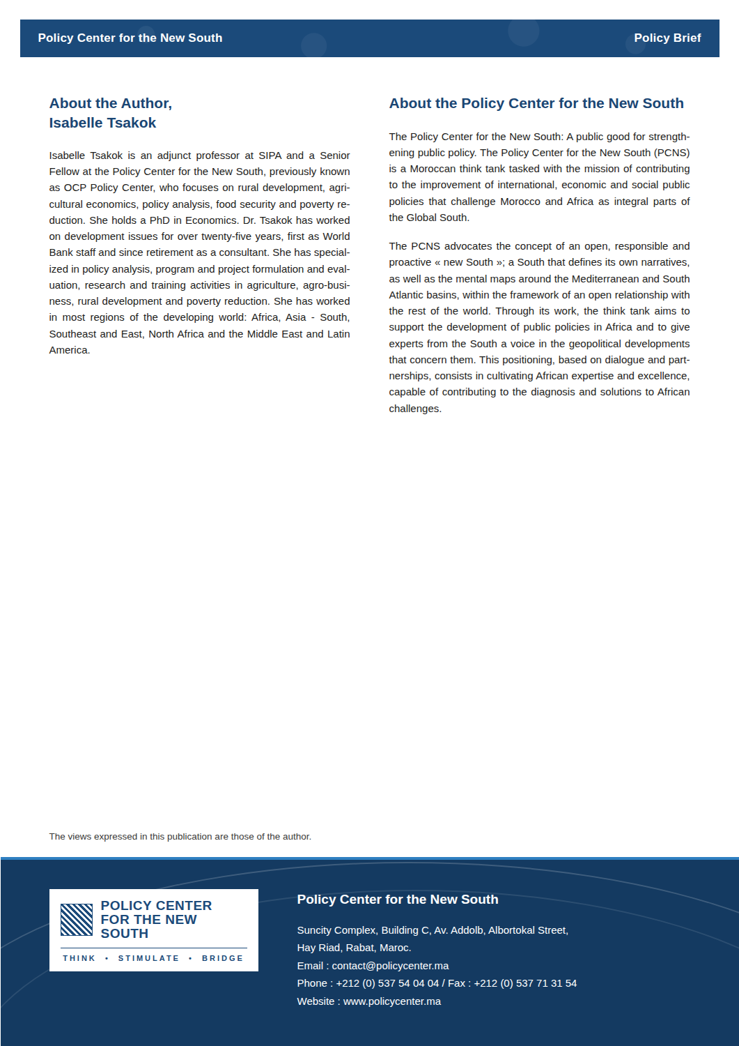Policy Center for the New South Policy Brief
About the Author,
Isabelle Tsakok
Isabelle Tsakok is an adjunct professor at SIPA and a Senior Fellow at the Policy Center for the New South, previously known as OCP Policy Center, who focuses on rural development, agricultural economics, policy analysis, food security and poverty reduction. She holds a PhD in Economics. Dr. Tsakok has worked on development issues for over twenty-five years, first as World Bank staff and since retirement as a consultant. She has specialized in policy analysis, program and project formulation and evaluation, research and training activities in agriculture, agro-business, rural development and poverty reduction. She has worked in most regions of the developing world: Africa, Asia - South, Southeast and East, North Africa and the Middle East and Latin America.
About the Policy Center for the New South
The Policy Center for the New South: A public good for strengthening public policy. The Policy Center for the New South (PCNS) is a Moroccan think tank tasked with the mission of contributing to the improvement of international, economic and social public policies that challenge Morocco and Africa as integral parts of the Global South.
The PCNS advocates the concept of an open, responsible and proactive « new South »; a South that defines its own narratives, as well as the mental maps around the Mediterranean and South Atlantic basins, within the framework of an open relationship with the rest of the world. Through its work, the think tank aims to support the development of public policies in Africa and to give experts from the South a voice in the geopolitical developments that concern them. This positioning, based on dialogue and partnerships, consists in cultivating African expertise and excellence, capable of contributing to the diagnosis and solutions to African challenges.
The views expressed in this publication are those of the author.
POLICY CENTER
FOR THE NEW SOUTH
THINK • STIMULATE • BRIDGE
Policy Center for the New South
Suncity Complex, Building C, Av. Addolb, Albortokal Street,
Hay Riad, Rabat, Maroc.
Email : contact@policycenter.ma
Phone : +212 (0) 537 54 04 04 / Fax : +212 (0) 537 71 31 54
Website : www.policycenter.ma